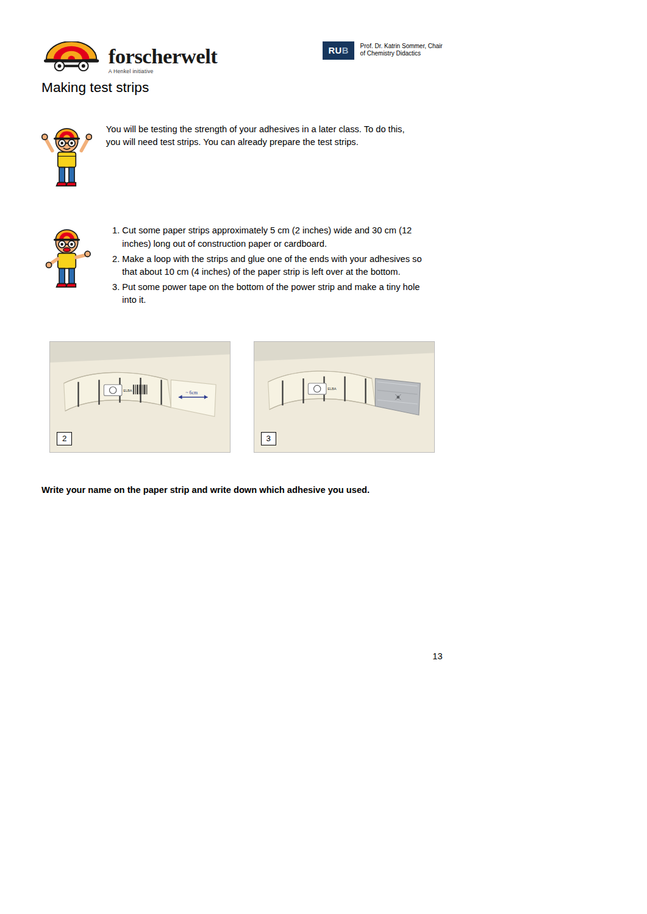forscherwelt
A Henkel initiative
RUB
Prof. Dr. Katrin Sommer, Chair
of Chemistry Didactics
Making test strips
You will be testing the strength of your adhesives in a later class. To do this, you will need test strips. You can already prepare the test strips.
Cut some paper strips approximately 5 cm (2 inches) wide and 30 cm (12 inches) long out of construction paper or cardboard.
Make a loop with the strips and glue one of the ends with your adhesives so that about 10 cm (4 inches) of the paper strip is left over at the bottom.
Put some power tape on the bottom of the power strip and make a tiny hole into it.
ELBA ~ 6cm
2
ELBA
3
Write your name on the paper strip and write down which adhesive you used.
13